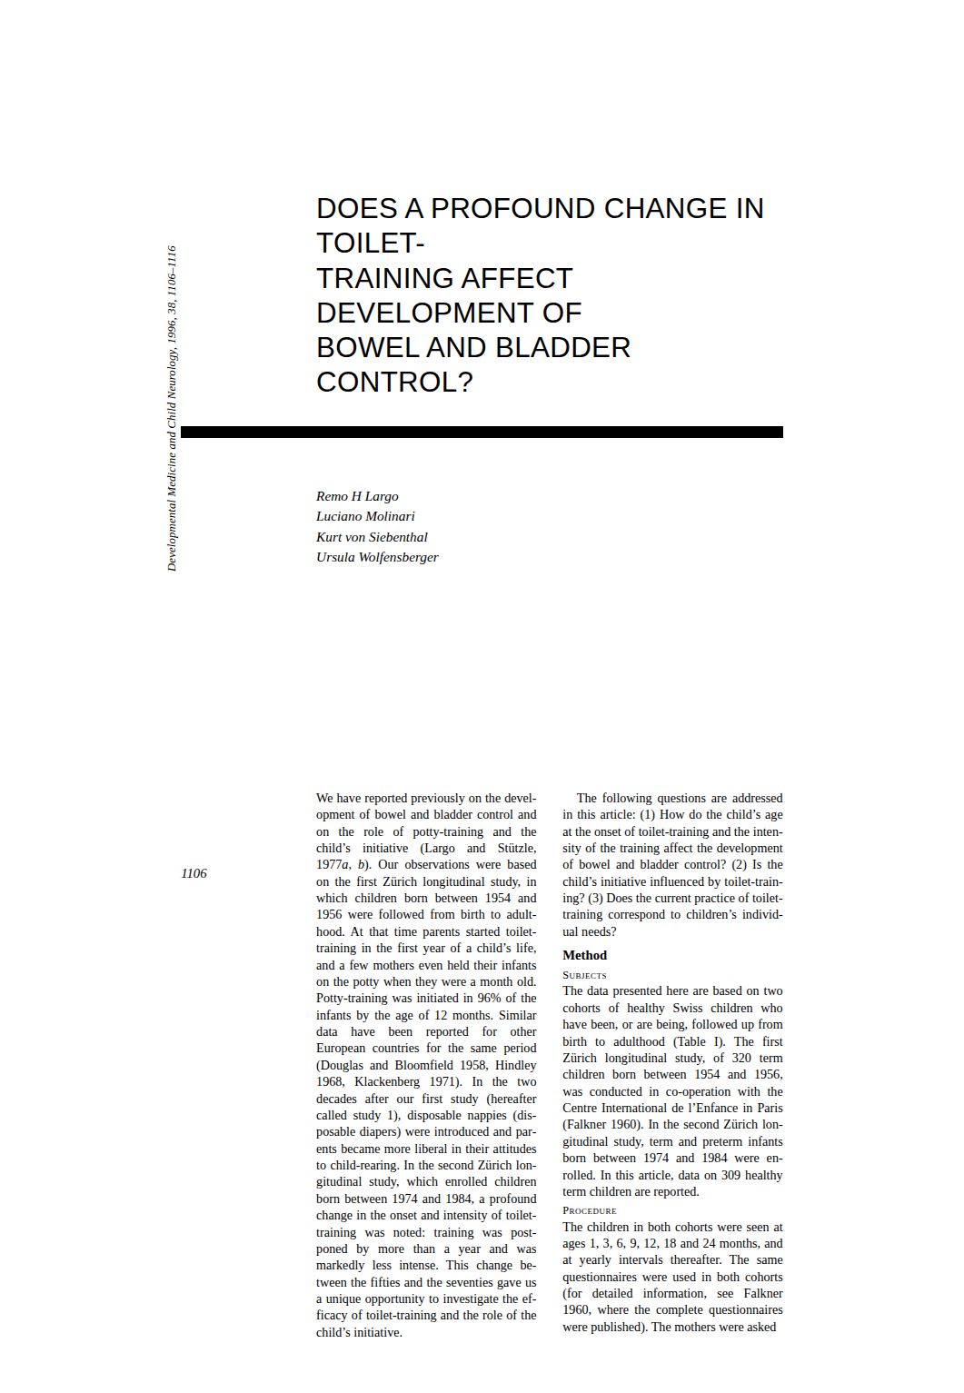Does a profound change in toilet-
training affect development of
bowel and bladder control?
Remo H Largo
Luciano Molinari
Kurt von Siebenthal
Ursula Wolfensberger
Developmental Medicine and Child Neurology, 1996, 38, 1106–1116
1106
We have reported previously on the development of bowel and bladder control and on the role of potty-training and the child’s initiative (Largo and Stützle, 1977a, b). Our observations were based on the first Zürich longitudinal study, in which children born between 1954 and 1956 were followed from birth to adulthood. At that time parents started toilet-training in the first year of a child’s life, and a few mothers even held their infants on the potty when they were a month old. Potty-training was initiated in 96% of the infants by the age of 12 months. Similar data have been reported for other European countries for the same period (Douglas and Bloomfield 1958, Hindley 1968, Klackenberg 1971). In the two decades after our first study (hereafter called study 1), disposable nappies (disposable diapers) were introduced and parents became more liberal in their attitudes to child-rearing. In the second Zürich longitudinal study, which enrolled children born between 1974 and 1984, a profound change in the onset and intensity of toilet-training was noted: training was postponed by more than a year and was markedly less intense. This change between the fifties and the seventies gave us a unique opportunity to investigate the efficacy of toilet-training and the role of the child’s initiative.
The following questions are addressed in this article: (1) How do the child’s age at the onset of toilet-training and the intensity of the training affect the development of bowel and bladder control? (2) Is the child’s initiative influenced by toilet-training? (3) Does the current practice of toilet-training correspond to children’s individual needs?
Method
Subjects
The data presented here are based on two cohorts of healthy Swiss children who have been, or are being, followed up from birth to adulthood (Table I). The first Zürich longitudinal study, of 320 term children born between 1954 and 1956, was conducted in co-operation with the Centre International de l’Enfance in Paris (Falkner 1960). In the second Zürich longitudinal study, term and preterm infants born between 1974 and 1984 were enrolled. In this article, data on 309 healthy term children are reported.
Procedure
The children in both cohorts were seen at ages 1, 3, 6, 9, 12, 18 and 24 months, and at yearly intervals thereafter. The same questionnaires were used in both cohorts (for detailed information, see Falkner 1960, where the complete questionnaires were published). The mothers were asked